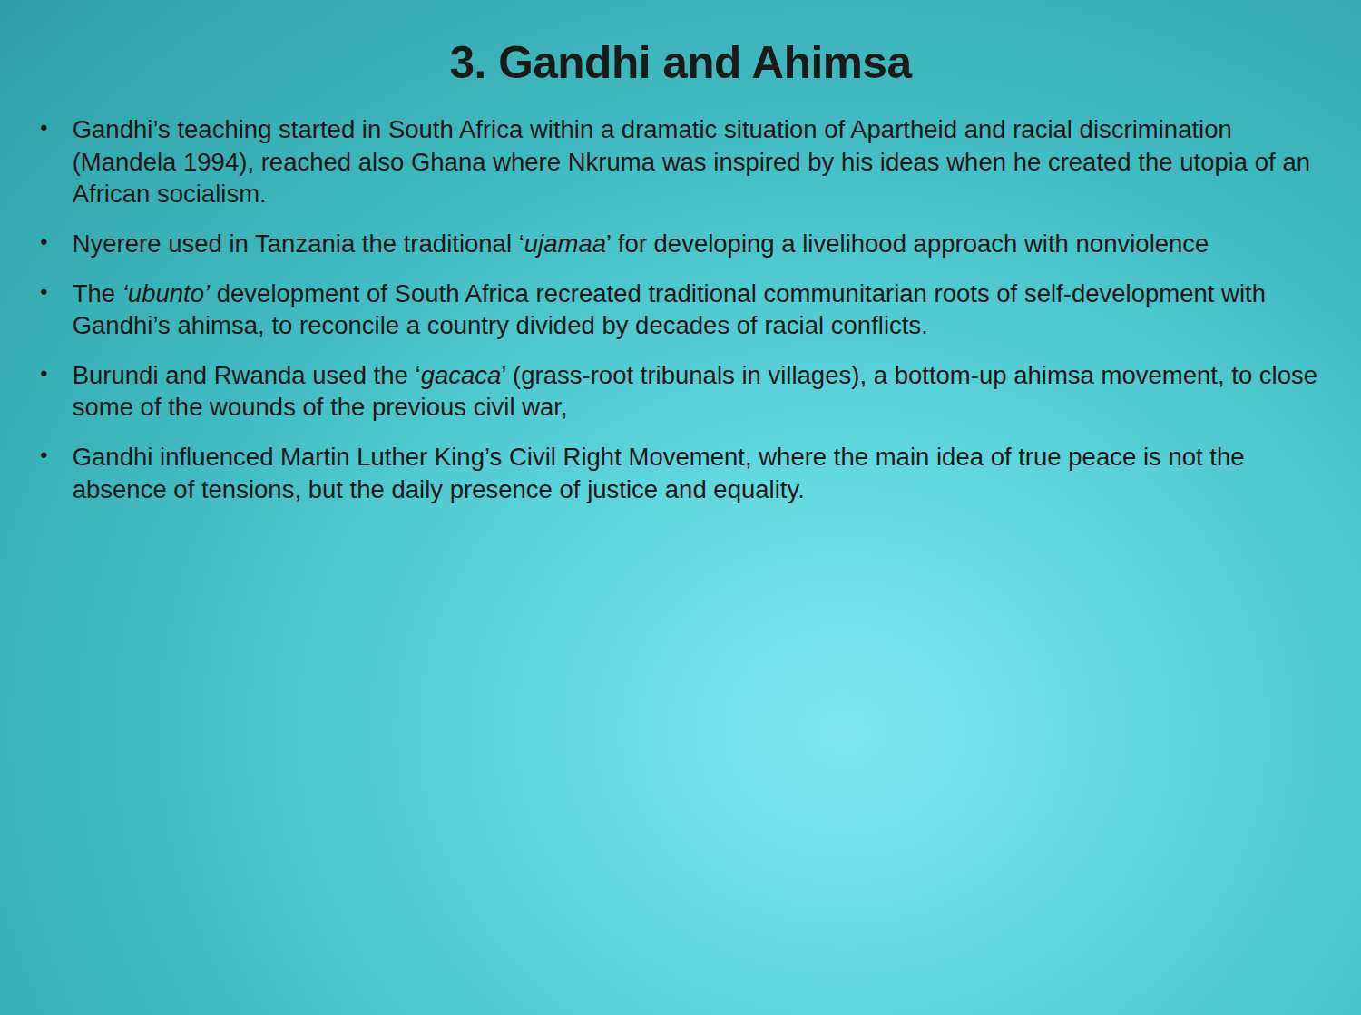3. Gandhi and Ahimsa
Gandhi’s teaching started in South Africa within a dramatic situation of Apartheid and racial discrimination (Mandela 1994), reached also Ghana where Nkruma was inspired by his ideas when he created the utopia of an African socialism.
Nyerere used in Tanzania the traditional ‘ujamaa’ for developing a livelihood approach with nonviolence
The ‘ubunto’ development of South Africa recreated traditional communitarian roots of self-development with Gandhi’s ahimsa, to reconcile a country divided by decades of racial conflicts.
Burundi and Rwanda used the ‘gacaca’ (grass-root tribunals in villages), a bottom-up ahimsa movement, to close some of the wounds of the previous civil war,
Gandhi influenced Martin Luther King’s Civil Right Movement, where the main idea of true peace is not the absence of tensions, but the daily presence of justice and equality.